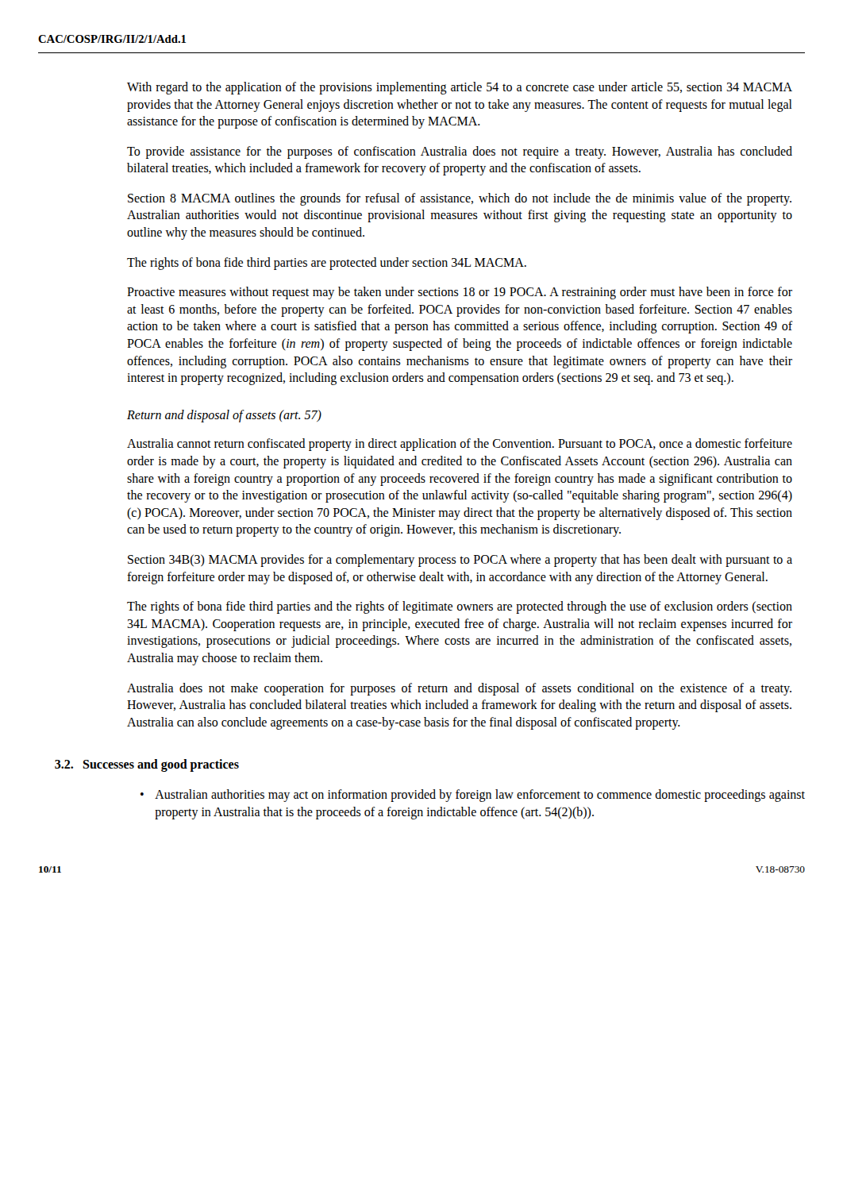CAC/COSP/IRG/II/2/1/Add.1
With regard to the application of the provisions implementing article 54 to a concrete case under article 55, section 34 MACMA provides that the Attorney General enjoys discretion whether or not to take any measures. The content of requests for mutual legal assistance for the purpose of confiscation is determined by MACMA.
To provide assistance for the purposes of confiscation Australia does not require a treaty. However, Australia has concluded bilateral treaties, which included a framework for recovery of property and the confiscation of assets.
Section 8 MACMA outlines the grounds for refusal of assistance, which do not include the de minimis value of the property. Australian authorities would not discontinue provisional measures without first giving the requesting state an opportunity to outline why the measures should be continued.
The rights of bona fide third parties are protected under section 34L MACMA.
Proactive measures without request may be taken under sections 18 or 19 POCA. A restraining order must have been in force for at least 6 months, before the property can be forfeited. POCA provides for non-conviction based forfeiture. Section 47 enables action to be taken where a court is satisfied that a person has committed a serious offence, including corruption. Section 49 of POCA enables the forfeiture (in rem) of property suspected of being the proceeds of indictable offences or foreign indictable offences, including corruption. POCA also contains mechanisms to ensure that legitimate owners of property can have their interest in property recognized, including exclusion orders and compensation orders (sections 29 et seq. and 73 et seq.).
Return and disposal of assets (art. 57)
Australia cannot return confiscated property in direct application of the Convention. Pursuant to POCA, once a domestic forfeiture order is made by a court, the property is liquidated and credited to the Confiscated Assets Account (section 296). Australia can share with a foreign country a proportion of any proceeds recovered if the foreign country has made a significant contribution to the recovery or to the investigation or prosecution of the unlawful activity (so-called "equitable sharing program", section 296(4)(c) POCA). Moreover, under section 70 POCA, the Minister may direct that the property be alternatively disposed of. This section can be used to return property to the country of origin. However, this mechanism is discretionary.
Section 34B(3) MACMA provides for a complementary process to POCA where a property that has been dealt with pursuant to a foreign forfeiture order may be disposed of, or otherwise dealt with, in accordance with any direction of the Attorney General.
The rights of bona fide third parties and the rights of legitimate owners are protected through the use of exclusion orders (section 34L MACMA). Cooperation requests are, in principle, executed free of charge. Australia will not reclaim expenses incurred for investigations, prosecutions or judicial proceedings. Where costs are incurred in the administration of the confiscated assets, Australia may choose to reclaim them.
Australia does not make cooperation for purposes of return and disposal of assets conditional on the existence of a treaty. However, Australia has concluded bilateral treaties which included a framework for dealing with the return and disposal of assets. Australia can also conclude agreements on a case-by-case basis for the final disposal of confiscated property.
3.2.
Successes and good practices
Australian authorities may act on information provided by foreign law enforcement to commence domestic proceedings against property in Australia that is the proceeds of a foreign indictable offence (art. 54(2)(b)).
10/11 V.18-08730